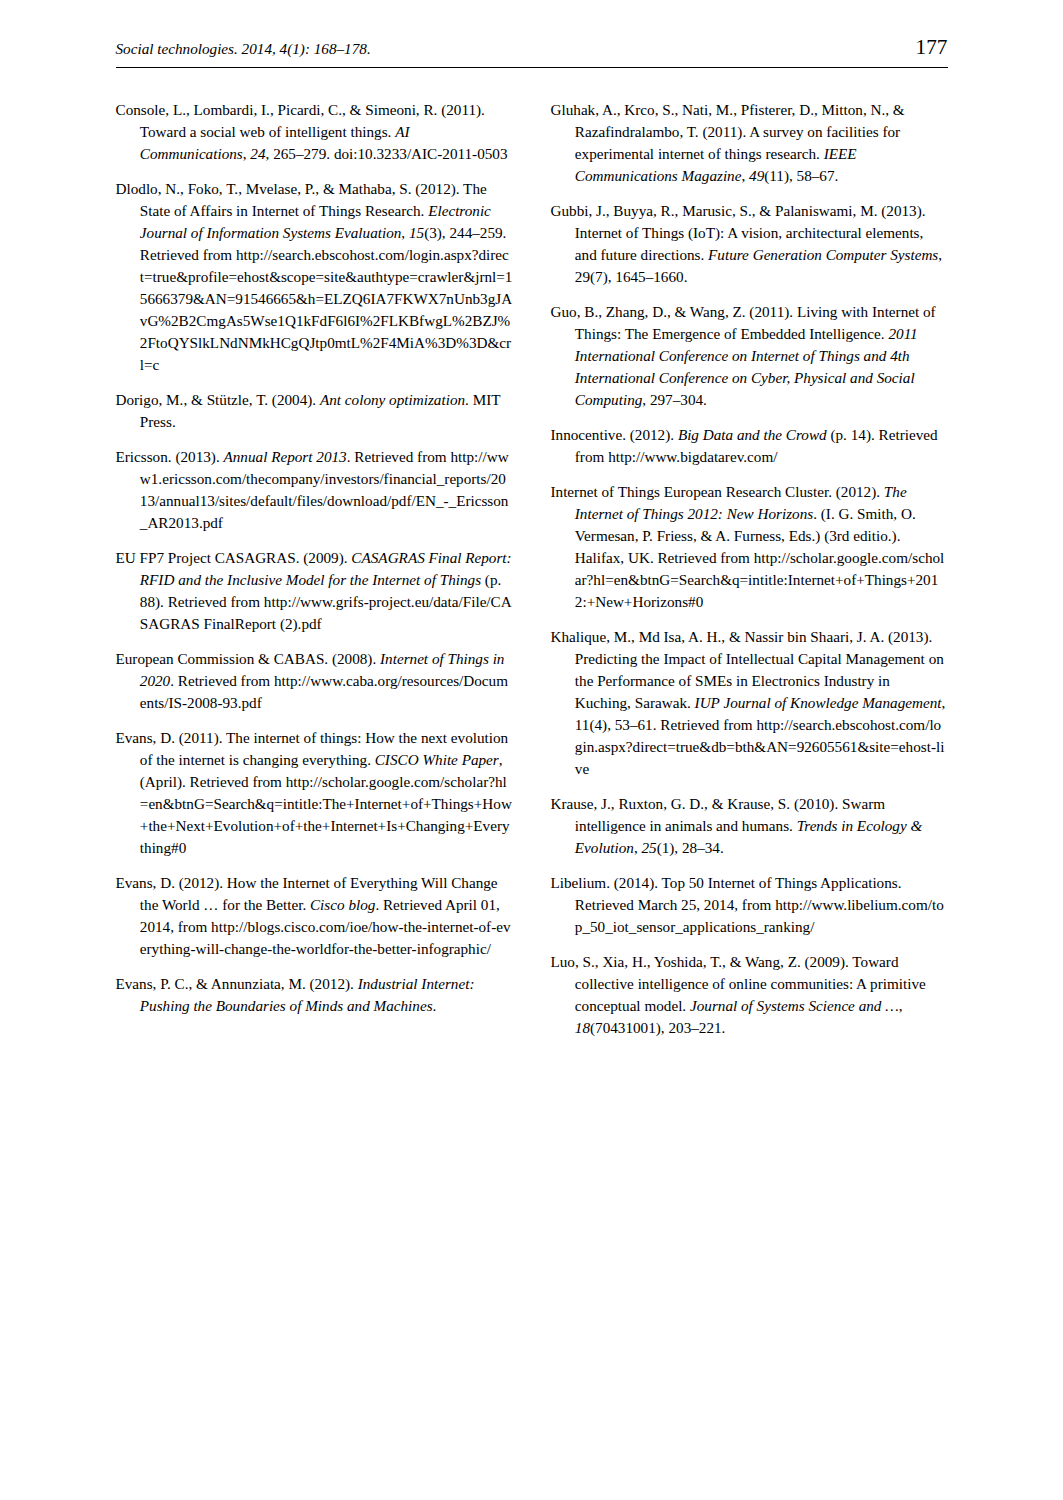Social technologies. 2014, 4(1): 168–178. 177
Console, L., Lombardi, I., Picardi, C., & Simeoni, R. (2011). Toward a social web of intelligent things. AI Communications, 24, 265–279. doi:10.3233/AIC-2011-0503
Dlodlo, N., Foko, T., Mvelase, P., & Mathaba, S. (2012). The State of Affairs in Internet of Things Research. Electronic Journal of Information Systems Evaluation, 15(3), 244–259. Retrieved from http://search.ebscohost.com/login.aspx?direct=true&profile=ehost&scope=site&authtype=crawler&jrnl=15666379&AN=91546665&h=ELZQ6IA7FKWX7nUnb3gJAvG%2B2CmgAs5Wse1Q1kFdF6l6I%2FLKBfwgL%2BZJ%2FtoQYSlkLNdNMkHCgQJtp0mtL%2F4MiA%3D%3D&crl=c
Dorigo, M., & Stützle, T. (2004). Ant colony optimization. MIT Press.
Ericsson. (2013). Annual Report 2013. Retrieved from http://www1.ericsson.com/thecompany/investors/financial_reports/2013/annual13/sites/default/files/download/pdf/EN_-_Ericsson_AR2013.pdf
EU FP7 Project CASAGRAS. (2009). CASAGRAS Final Report: RFID and the Inclusive Model for the Internet of Things (p. 88). Retrieved from http://www.grifs-project.eu/data/File/CASAGRAS FinalReport (2).pdf
European Commission & CABAS. (2008). Internet of Things in 2020. Retrieved from http://www.caba.org/resources/Documents/IS-2008-93.pdf
Evans, D. (2011). The internet of things: How the next evolution of the internet is changing everything. CISCO White Paper, (April). Retrieved from http://scholar.google.com/scholar?hl=en&btnG=Search&q=intitle:The+Internet+of+Things+How+the+Next+Evolution+of+the+Internet+Is+Changing+Everything#0
Evans, D. (2012). How the Internet of Everything Will Change the World … for the Better. Cisco blog. Retrieved April 01, 2014, from http://blogs.cisco.com/ioe/how-the-internet-of-everything-will-change-the-worldfor-the-better-infographic/
Evans, P. C., & Annunziata, M. (2012). Industrial Internet: Pushing the Boundaries of Minds and Machines.
Gluhak, A., Krco, S., Nati, M., Pfisterer, D., Mitton, N., & Razafindralambo, T. (2011). A survey on facilities for experimental internet of things research. IEEE Communications Magazine, 49(11), 58–67.
Gubbi, J., Buyya, R., Marusic, S., & Palaniswami, M. (2013). Internet of Things (IoT): A vision, architectural elements, and future directions. Future Generation Computer Systems, 29(7), 1645–1660.
Guo, B., Zhang, D., & Wang, Z. (2011). Living with Internet of Things: The Emergence of Embedded Intelligence. 2011 International Conference on Internet of Things and 4th International Conference on Cyber, Physical and Social Computing, 297–304.
Innocentive. (2012). Big Data and the Crowd (p. 14). Retrieved from http://www.bigdatarev.com/
Internet of Things European Research Cluster. (2012). The Internet of Things 2012: New Horizons. (I. G. Smith, O. Vermesan, P. Friess, & A. Furness, Eds.) (3rd editio.). Halifax, UK. Retrieved from http://scholar.google.com/scholar?hl=en&btnG=Search&q=intitle:Internet+of+Things+2012:+New+Horizons#0
Khalique, M., Md Isa, A. H., & Nassir bin Shaari, J. A. (2013). Predicting the Impact of Intellectual Capital Management on the Performance of SMEs in Electronics Industry in Kuching, Sarawak. IUP Journal of Knowledge Management, 11(4), 53–61. Retrieved from http://search.ebscohost.com/login.aspx?direct=true&db=bth&AN=92605561&site=ehost-live
Krause, J., Ruxton, G. D., & Krause, S. (2010). Swarm intelligence in animals and humans. Trends in Ecology & Evolution, 25(1), 28–34.
Libelium. (2014). Top 50 Internet of Things Applications. Retrieved March 25, 2014, from http://www.libelium.com/top_50_iot_sensor_applications_ranking/
Luo, S., Xia, H., Yoshida, T., & Wang, Z. (2009). Toward collective intelligence of online communities: A primitive conceptual model. Journal of Systems Science and …, 18(70431001), 203–221.